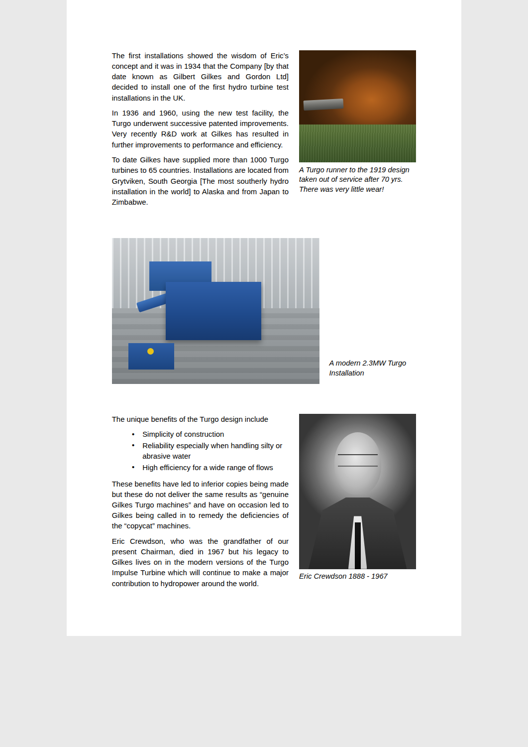The first installations showed the wisdom of Eric’s concept and it was in 1934 that the Company [by that date known as Gilbert Gilkes and Gordon Ltd] decided to install one of the first hydro turbine test installations in the UK.
In 1936 and 1960, using the new test facility, the Turgo underwent successive patented improvements. Very recently R&D work at Gilkes has resulted in further improvements to performance and efficiency.
To date Gilkes have supplied more than 1000 Turgo turbines to 65 countries. Installations are located from Grytviken, South Georgia [The most southerly hydro installation in the world] to Alaska and from Japan to Zimbabwe.
A Turgo runner to the 1919 design taken out of service after 70 yrs. There was very little wear!
A modern 2.3MW Turgo Installation
The unique benefits of the Turgo design include
Simplicity of construction
Reliability especially when handling silty or abrasive water
High efficiency for a wide range of flows
These benefits have led to inferior copies being made but these do not deliver the same results as “genuine Gilkes Turgo machines” and have on occasion led to Gilkes being called in to remedy the deficiencies of the “copycat” machines.
Eric Crewdson, who was the grandfather of our present Chairman, died in 1967 but his legacy to Gilkes lives on in the modern versions of the Turgo Impulse Turbine which will continue to make a major contribution to hydropower around the world.
Eric Crewdson 1888 - 1967